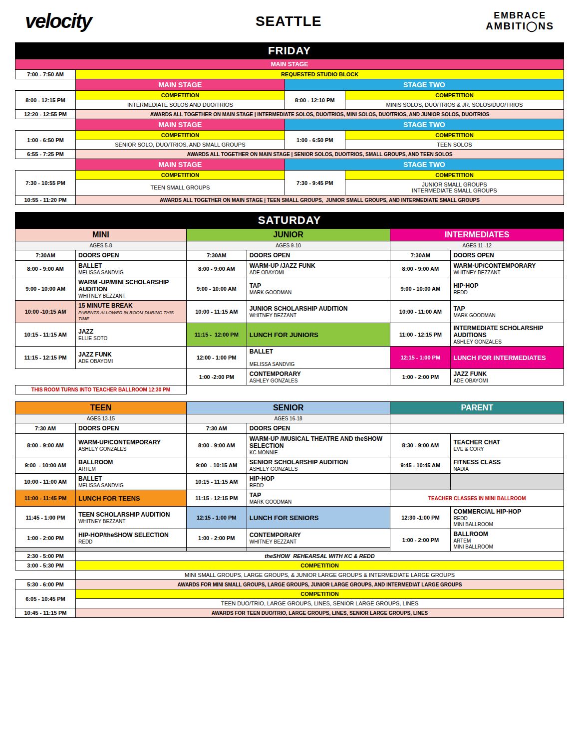velocity
SEATTLE
EMBRACE
AMBITI◯NS
| FRIDAY |
| MAIN STAGE |
| 7:00 - 7:50 AM | REQUESTED STUDIO BLOCK |
| | MAIN STAGE | STAGE TWO |
| 8:00 - 12:15 PM | COMPETITION | 8:00 - 12:10 PM | COMPETITION |
| INTERMEDIATE SOLOS AND DUO/TRIOS | MINIS SOLOS, DUO/TRIOS & JR. SOLOS/DUO/TRIOS |
| 12:20 - 12:55 PM | AWARDS ALL TOGETHER ON MAIN STAGE / INTERMEDIATE SOLOS, DUO/TRIOS, MINI SOLOS, DUO/TRIOS, AND JUNIOR SOLOS, DUO/TRIOS |
| | MAIN STAGE | STAGE TWO |
| 1:00 - 6:50 PM | COMPETITION | 1:00 - 6:50 PM | COMPETITION |
| SENIOR SOLO, DUO/TRIOS, AND SMALL GROUPS | TEEN SOLOS |
| 6:55 - 7:25 PM | AWARDS ALL TOGETHER ON MAIN STAGE / SENIOR SOLOS, DUO/TRIOS, SMALL GROUPS, AND TEEN SOLOS |
| | MAIN STAGE | STAGE TWO |
| 7:30 - 10:55 PM | COMPETITION | 7:30 - 9:45 PM | COMPETITION |
| TEEN SMALL GROUPS | JUNIOR SMALL GROUPS INTERMEDIATE SMALL GROUPS |
| 10:55 - 11:20 PM | AWARDS ALL TOGETHER ON MAIN STAGE / TEEN SMALL GROUPS, JUNIOR SMALL GROUPS, AND INTERMEDIATE SMALL GROUPS |
| SATURDAY |
| MINI | JUNIOR | INTERMEDIATES |
| AGES 5-8 | AGES 9-10 | AGES 11 -12 |
| 7:30AM | DOORS OPEN | 7:30AM | DOORS OPEN | 7:30AM | DOORS OPEN |
| 8:00 - 9:00 AM | BALLET MELISSA SANDVIG | 8:00 - 9:00 AM | WARM-UP /JAZZ FUNK ADE OBAYOMI | 8:00 - 9:00 AM | WARM-UP/CONTEMPORARY WHITNEY BEZZANT |
| 9:00 - 10:00 AM | WARM -UP/MINI SCHOLARSHIP AUDITION WHITNEY BEZZANT | 9:00 - 10:00 AM | TAP MARK GOODMAN | 9:00 - 10:00 AM | HIP-HOP REDD |
| 10:00 -10:15 AM | 15 MINUTE BREAK PARENTS ALLOWED IN ROOM DURING THIS TIME | 10:00 - 11:15 AM | JUNIOR SCHOLARSHIP AUDITION WHITNEY BEZZANT | 10:00 - 11:00 AM | TAP MARK GOODMAN |
| 10:15 - 11:15 AM | JAZZ ELLIE SOTO | 11:15 - 12:00 PM | LUNCH FOR JUNIORS | 11:00 - 12:15 PM | INTERMEDIATE SCHOLARSHIP AUDITIONS ASHLEY GONZALES |
| 11:15 - 12:15 PM | JAZZ FUNK ADE OBAYOMI | 12:00 - 1:00 PM | BALLET MELISSA SANDVIG | 12:15 - 1:00 PM | LUNCH FOR INTERMEDIATES |
| | | 1:00 -2:00 PM | CONTEMPORARY ASHLEY GONZALES | 1:00 - 2:00 PM | JAZZ FUNK ADE OBAYOMI |
| THIS ROOM TURNS INTO TEACHER BALLROOM 12:30 PM | | | | |
| TEEN | SENIOR | PARENT |
| AGES 13-15 | AGES 16-18 | |
| 7:30 AM | DOORS OPEN | 7:30 AM | DOORS OPEN | | |
| 8:00 - 9:00 AM | WARM-UP/CONTEMPORARY ASHLEY GONZALES | 8:00 - 9:00 AM | WARM-UP /MUSICAL THEATRE AND theSHOW SELECTION KC MONNIE | 8:30 - 9:00 AM | TEACHER CHAT EVE & CORY |
| 9:00 - 10:00 AM | BALLROOM ARTEM | 9:00 - 10:15 AM | SENIOR SCHOLARSHIP AUDITION ASHLEY GONZALES | 9:45 - 10:45 AM | FITNESS CLASS NADIA |
| 10:00 - 11:00 AM | BALLET MELISSA SANDVIG | 10:15 - 11:15 AM | HIP-HOP REDD | | |
| 11:00 - 11:45 PM | LUNCH FOR TEENS | 11:15 - 12:15 PM | TAP MARK GOODMAN | TEACHER CLASSES IN MINI BALLROOM |
| 11:45 - 1:00 PM | TEEN SCHOLARSHIP AUDITION WHITNEY BEZZANT | 12:15 - 1:00 PM | LUNCH FOR SENIORS | 12:30 -1:00 PM | COMMERCIAL HIP-HOP REDD MINI BALLROOM |
| 1:00 - 2:00 PM | HIP-HOP/theSHOW SELECTION REDD | 1:00 - 2:00 PM | CONTEMPORARY WHITNEY BEZZANT | 1:00 - 2:00 PM | BALLROOM ARTEM MINI BALLROOM |
| 2:30 - 5:00 PM | theSHOW REHEARSAL WITH KC & REDD |
| 3:00 - 5:30 PM | COMPETITION |
| | MINI SMALL GROUPS, LARGE GROUPS, & JUNIOR LARGE GROUPS & INTERMEDIATE LARGE GROUPS |
| 5:30 - 6:00 PM | AWARDS FOR MINI SMALL GROUPS, LARGE GROUPS, JUNIOR LARGE GROUPS, AND INTERMEDIAT LARGE GROUPS |
| 6:05 - 10:45 PM | COMPETITION |
| TEEN DUO/TRIO, LARGE GROUPS, LINES, SENIOR LARGE GROUPS, LINES |
| 10:45 - 11:15 PM | AWARDS FOR TEEN DUO/TRIO, LARGE GROUPS, LINES, SENIOR LARGE GROUPS, LINES |